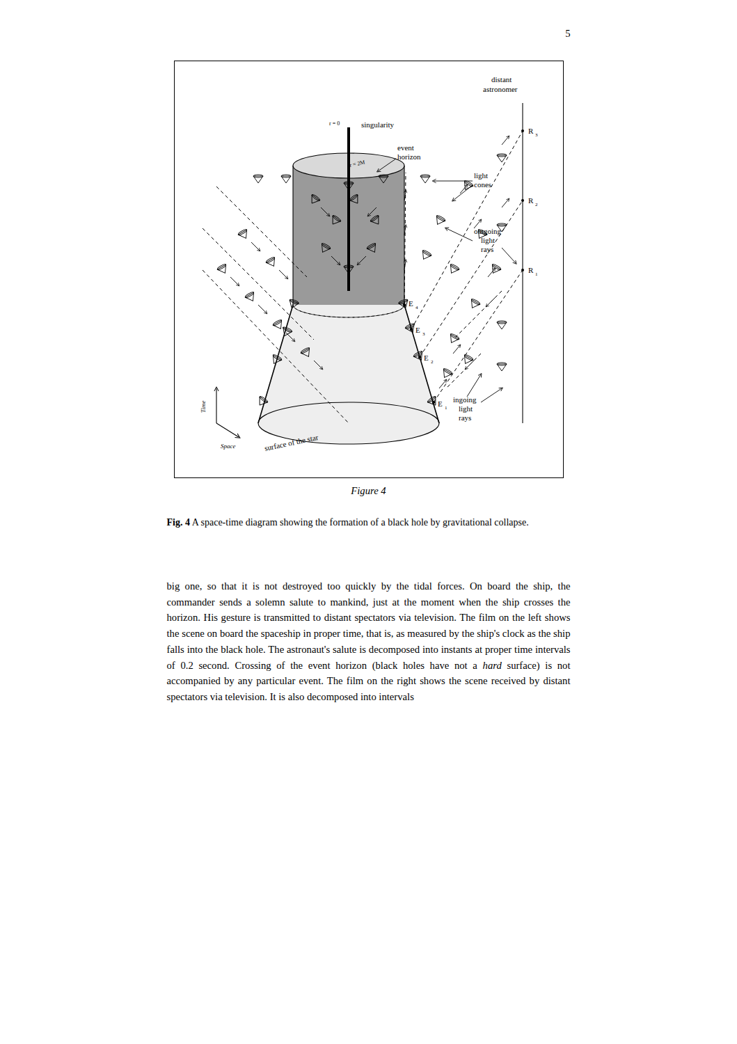5
r = 0 singularity r = 2M event horizon surface of the star Time Space distant astronomer R 3 R 2 R 1 E 1 E 2 E 3 E 4 light cones outgoing light rays ingoing light rays
Figure 4
Fig. 4 A space-time diagram showing the formation of a black hole by gravitational collapse.
big one, so that it is not destroyed too quickly by the tidal forces. On board the ship, the commander sends a solemn salute to mankind, just at the moment when the ship crosses the horizon. His gesture is transmitted to distant spectators via television. The film on the left shows the scene on board the spaceship in proper time, that is, as measured by the ship's clock as the ship falls into the black hole. The astronaut's salute is decomposed into instants at proper time intervals of 0.2 second. Crossing of the event horizon (black holes have not a hard surface) is not accompanied by any particular event. The film on the right shows the scene received by distant spectators via television. It is also decomposed into intervals